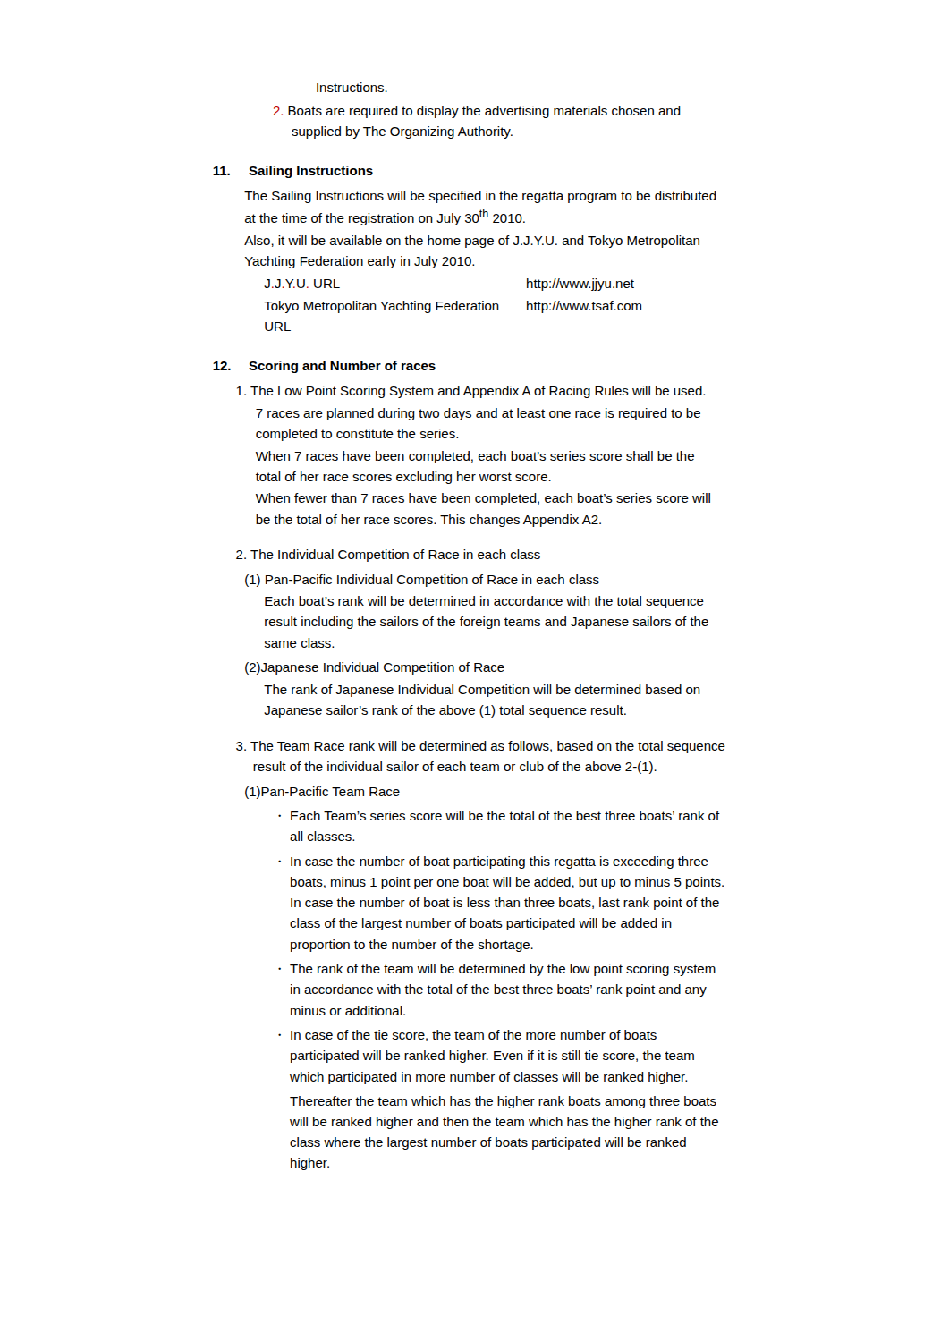Instructions.
2. Boats are required to display the advertising materials chosen and supplied by The Organizing Authority.
11. Sailing Instructions
The Sailing Instructions will be specified in the regatta program to be distributed at the time of the registration on July 30th 2010.
Also, it will be available on the home page of J.J.Y.U. and Tokyo Metropolitan Yachting Federation early in July 2010.
J. J. Y. U. URL http://www.jjyu.net
Tokyo Metropolitan Yachting Federation URL http://www.tsaf.com
12. Scoring and Number of races
1. The Low Point Scoring System and Appendix A of Racing Rules will be used.
7 races are planned during two days and at least one race is required to be completed to constitute the series.
When 7 races have been completed, each boat’s series score shall be the total of her race scores excluding her worst score.
When fewer than 7 races have been completed, each boat’s series score will be the total of her race scores. This changes Appendix A2.
2. The Individual Competition of Race in each class
(1) Pan-Pacific Individual Competition of Race in each class
Each boat’s rank will be determined in accordance with the total sequence result including the sailors of the foreign teams and Japanese sailors of the same class.
(2)Japanese Individual Competition of Race
The rank of Japanese Individual Competition will be determined based on Japanese sailor’s rank of the above (1) total sequence result.
3. The Team Race rank will be determined as follows, based on the total sequence result of the individual sailor of each team or club of the above 2-(1).
(1)Pan-Pacific Team Race
Each Team’s series score will be the total of the best three boats’ rank of all classes.
In case the number of boat participating this regatta is exceeding three boats, minus 1 point per one boat will be added, but up to minus 5 points. In case the number of boat is less than three boats, last rank point of the class of the largest number of boats participated will be added in proportion to the number of the shortage.
The rank of the team will be determined by the low point scoring system in accordance with the total of the best three boats’ rank point and any minus or additional.
In case of the tie score, the team of the more number of boats participated will be ranked higher. Even if it is still tie score, the team which participated in more number of classes will be ranked higher.
Thereafter the team which has the higher rank boats among three boats will be ranked higher and then the team which has the higher rank of the class where the largest number of boats participated will be ranked higher.